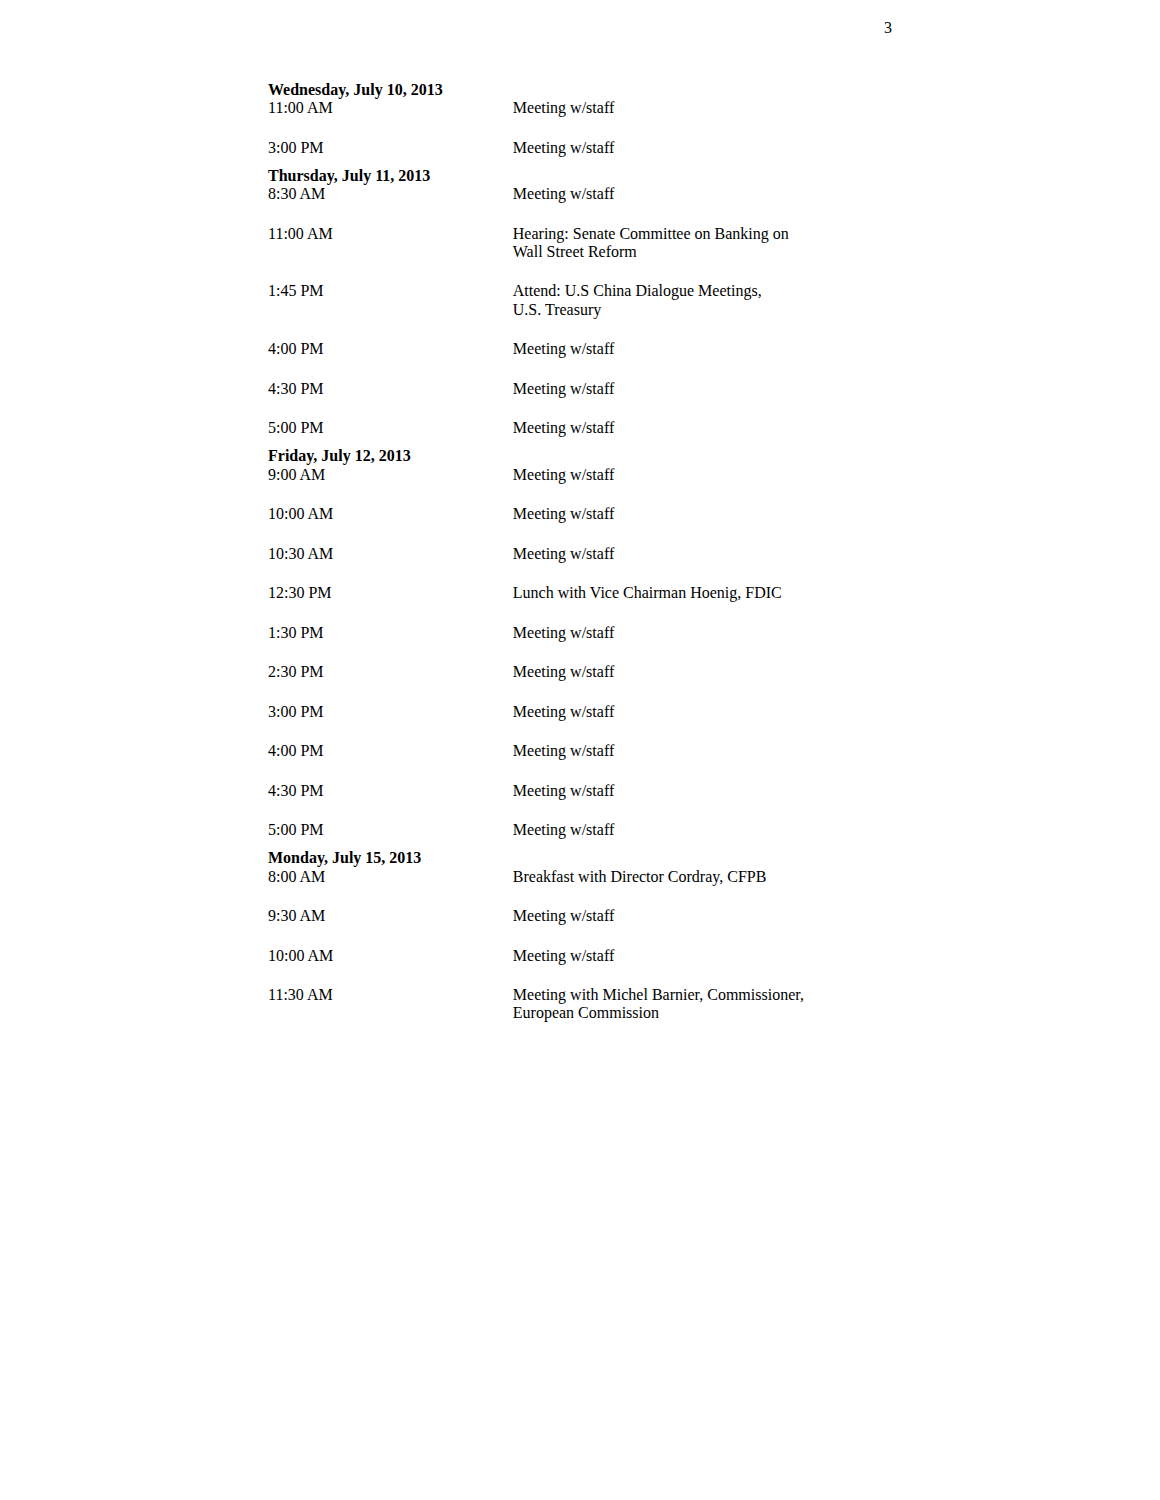3
Wednesday, July 10, 2013
| 11:00 AM | Meeting w/staff |
| 3:00 PM | Meeting w/staff |
Thursday, July 11, 2013
| 8:30 AM | Meeting w/staff |
| 11:00 AM | Hearing: Senate Committee on Banking on Wall Street Reform |
| 1:45 PM | Attend: U.S China Dialogue Meetings, U.S. Treasury |
| 4:00 PM | Meeting w/staff |
| 4:30 PM | Meeting w/staff |
| 5:00 PM | Meeting w/staff |
Friday, July 12, 2013
| 9:00 AM | Meeting w/staff |
| 10:00 AM | Meeting w/staff |
| 10:30 AM | Meeting w/staff |
| 12:30 PM | Lunch with Vice Chairman Hoenig, FDIC |
| 1:30 PM | Meeting w/staff |
| 2:30 PM | Meeting w/staff |
| 3:00 PM | Meeting w/staff |
| 4:00 PM | Meeting w/staff |
| 4:30 PM | Meeting w/staff |
| 5:00 PM | Meeting w/staff |
Monday, July 15, 2013
| 8:00 AM | Breakfast with Director Cordray, CFPB |
| 9:30 AM | Meeting w/staff |
| 10:00 AM | Meeting w/staff |
| 11:30 AM | Meeting with Michel Barnier, Commissioner, European Commission |